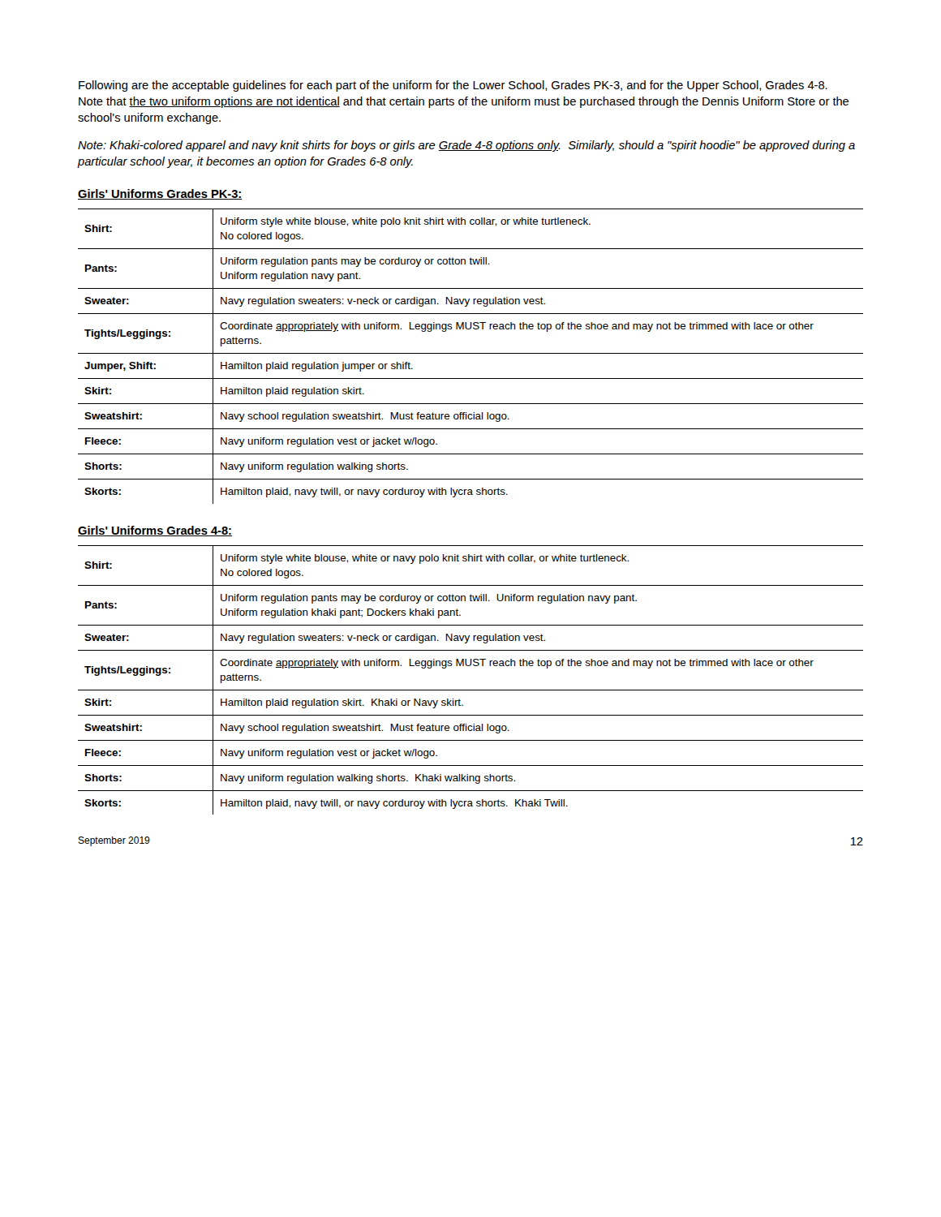Following are the acceptable guidelines for each part of the uniform for the Lower School, Grades PK-3, and for the Upper School, Grades 4-8. Note that the two uniform options are not identical and that certain parts of the uniform must be purchased through the Dennis Uniform Store or the school's uniform exchange.
Note: Khaki-colored apparel and navy knit shirts for boys or girls are Grade 4-8 options only. Similarly, should a "spirit hoodie" be approved during a particular school year, it becomes an option for Grades 6-8 only.
Girls' Uniforms Grades PK-3:
| Shirt: | Uniform style white blouse, white polo knit shirt with collar, or white turtleneck. No colored logos. |
| Pants: | Uniform regulation pants may be corduroy or cotton twill. Uniform regulation navy pant. |
| Sweater: | Navy regulation sweaters: v-neck or cardigan. Navy regulation vest. |
| Tights/Leggings: | Coordinate appropriately with uniform. Leggings MUST reach the top of the shoe and may not be trimmed with lace or other patterns. |
| Jumper, Shift: | Hamilton plaid regulation jumper or shift. |
| Skirt: | Hamilton plaid regulation skirt. |
| Sweatshirt: | Navy school regulation sweatshirt. Must feature official logo. |
| Fleece: | Navy uniform regulation vest or jacket w/logo. |
| Shorts: | Navy uniform regulation walking shorts. |
| Skorts: | Hamilton plaid, navy twill, or navy corduroy with lycra shorts. |
Girls' Uniforms Grades 4-8:
| Shirt: | Uniform style white blouse, white or navy polo knit shirt with collar, or white turtleneck. No colored logos. |
| Pants: | Uniform regulation pants may be corduroy or cotton twill. Uniform regulation navy pant. Uniform regulation khaki pant; Dockers khaki pant. |
| Sweater: | Navy regulation sweaters: v-neck or cardigan. Navy regulation vest. |
| Tights/Leggings: | Coordinate appropriately with uniform. Leggings MUST reach the top of the shoe and may not be trimmed with lace or other patterns. |
| Skirt: | Hamilton plaid regulation skirt. Khaki or Navy skirt. |
| Sweatshirt: | Navy school regulation sweatshirt. Must feature official logo. |
| Fleece: | Navy uniform regulation vest or jacket w/logo. |
| Shorts: | Navy uniform regulation walking shorts. Khaki walking shorts. |
| Skorts: | Hamilton plaid, navy twill, or navy corduroy with lycra shorts. Khaki Twill. |
September 2019 12